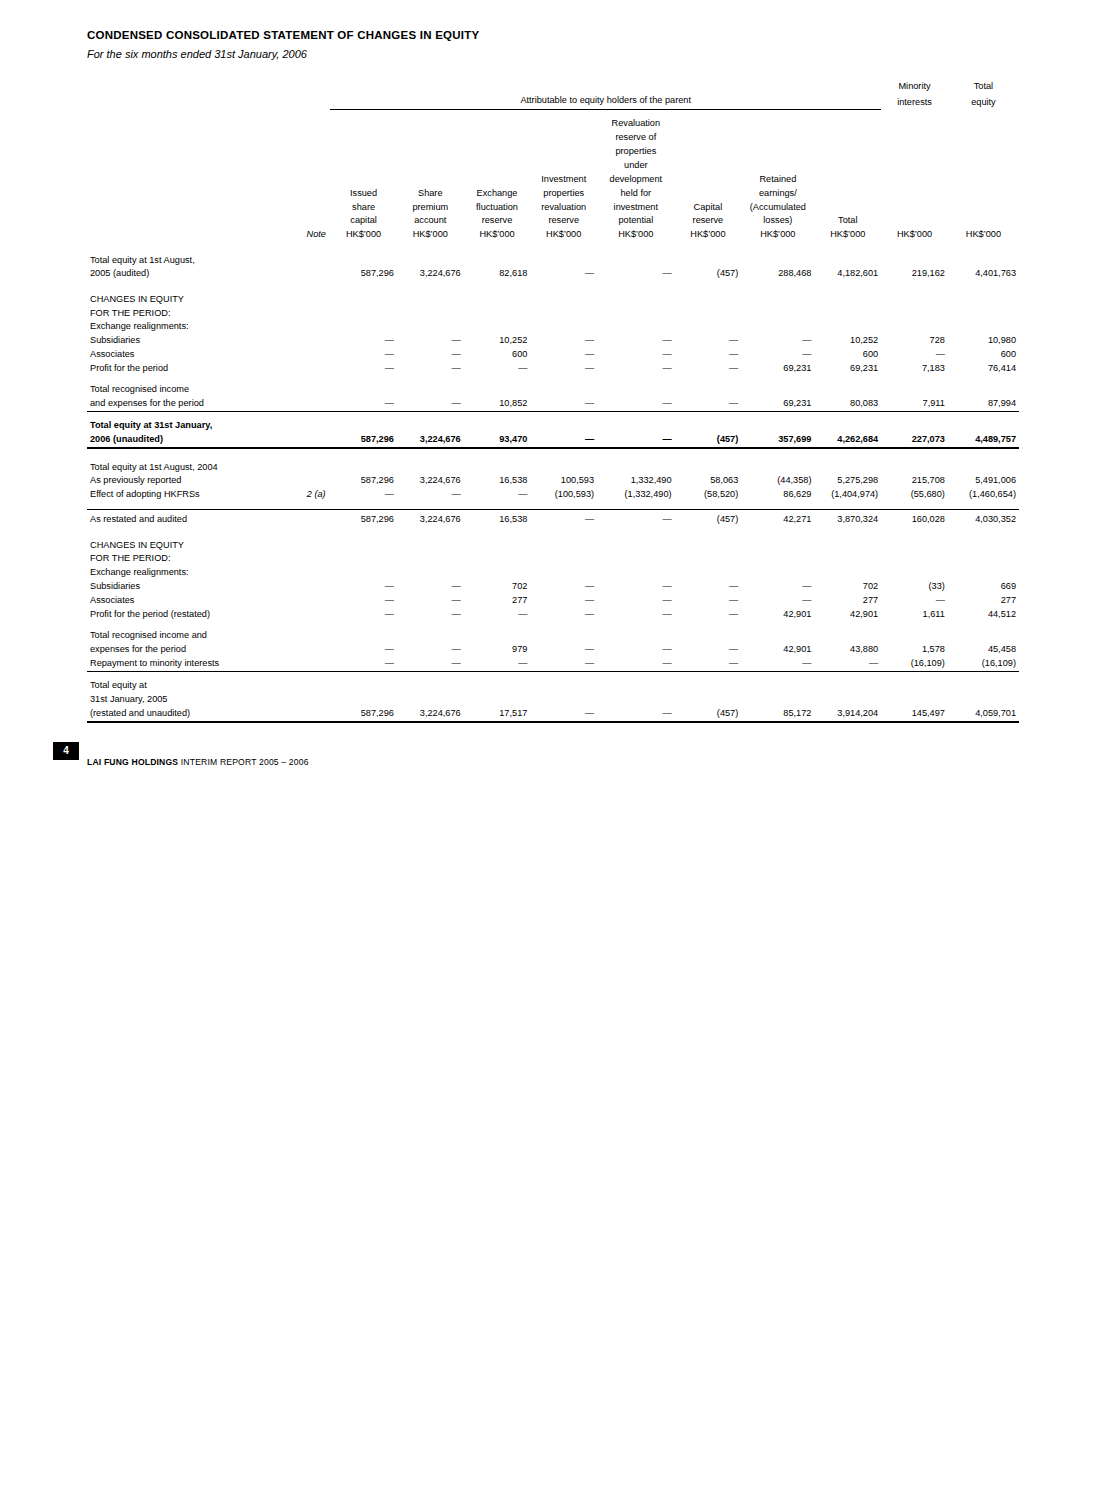Condensed Consolidated Statement of Changes in Equity
For the six months ended 31st January, 2006
| | | | Minority | Total |
| | | Attributable to equity holders of the parent | interests | equity |
| | | | | | | Revaluation | | | | | |
| | | | | | | reserve of | | | | | |
| | | | | | | properties | | | | | |
| | | | | | | under | | | | | |
| | | | | | Investment | development | | Retained | | | |
| | | Issued | Share | Exchange | properties | held for | | earnings/ | | | |
| | | share | premium | fluctuation | revaluation | investment | Capital | (Accumulated | | | |
| | | capital | account | reserve | reserve | potential | reserve | losses) | Total | | |
| | Note | HK$’000 | HK$’000 | HK$’000 | HK$’000 | HK$’000 | HK$’000 | HK$’000 | HK$’000 | HK$’000 | HK$’000 |
| Total equity at 1st August, | | | | | | | | | | | |
| 2005 (audited) | | 587,296 | 3,224,676 | 82,618 | — | — | (457) | 288,468 | 4,182,601 | 219,162 | 4,401,763 |
| CHANGES IN EQUITY | | | | | | | | | | | |
| FOR THE PERIOD: | | | | | | | | | | | |
| Exchange realignments: | | | | | | | | | | | |
| Subsidiaries | | — | — | 10,252 | — | — | — | — | 10,252 | 728 | 10,980 |
| Associates | | — | — | 600 | — | — | — | — | 600 | — | 600 |
| Profit for the period | | — | — | — | — | — | — | 69,231 | 69,231 | 7,183 | 76,414 |
| Total recognised income | | | | | | | | | | | |
| and expenses for the period | | — | — | 10,852 | — | — | — | 69,231 | 80,083 | 7,911 | 87,994 |
| Total equity at 31st January, | | | | | | | | | | | |
| 2006 (unaudited) | | 587,296 | 3,224,676 | 93,470 | — | — | (457) | 357,699 | 4,262,684 | 227,073 | 4,489,757 |
| Total equity at 1st August, 2004 | | | | | | | | | | | |
| As previously reported | | 587,296 | 3,224,676 | 16,538 | 100,593 | 1,332,490 | 58,063 | (44,358) | 5,275,298 | 215,708 | 5,491,006 |
| Effect of adopting HKFRSs | 2 (a) | — | — | — | (100,593) | (1,332,490) | (58,520) | 86,629 | (1,404,974) | (55,680) | (1,460,654) |
| As restated and audited | | 587,296 | 3,224,676 | 16,538 | — | — | (457) | 42,271 | 3,870,324 | 160,028 | 4,030,352 |
| CHANGES IN EQUITY | | | | | | | | | | | |
| FOR THE PERIOD: | | | | | | | | | | | |
| Exchange realignments: | | | | | | | | | | | |
| Subsidiaries | | — | — | 702 | — | — | — | — | 702 | (33) | 669 |
| Associates | | — | — | 277 | — | — | — | — | 277 | — | 277 |
| Profit for the period (restated) | | — | — | — | — | — | — | 42,901 | 42,901 | 1,611 | 44,512 |
| Total recognised income and | | | | | | | | | | | |
| expenses for the period | | — | — | 979 | — | — | — | 42,901 | 43,880 | 1,578 | 45,458 |
| Repayment to minority interests | | — | — | — | — | — | — | — | — | (16,109) | (16,109) |
| Total equity at | | | | | | | | | | | |
| 31st January, 2005 | | | | | | | | | | | |
| (restated and unaudited) | | 587,296 | 3,224,676 | 17,517 | — | — | (457) | 85,172 | 3,914,204 | 145,497 | 4,059,701 |
4
LAI FUNG HOLDINGS INTERIM REPORT 2005 – 2006